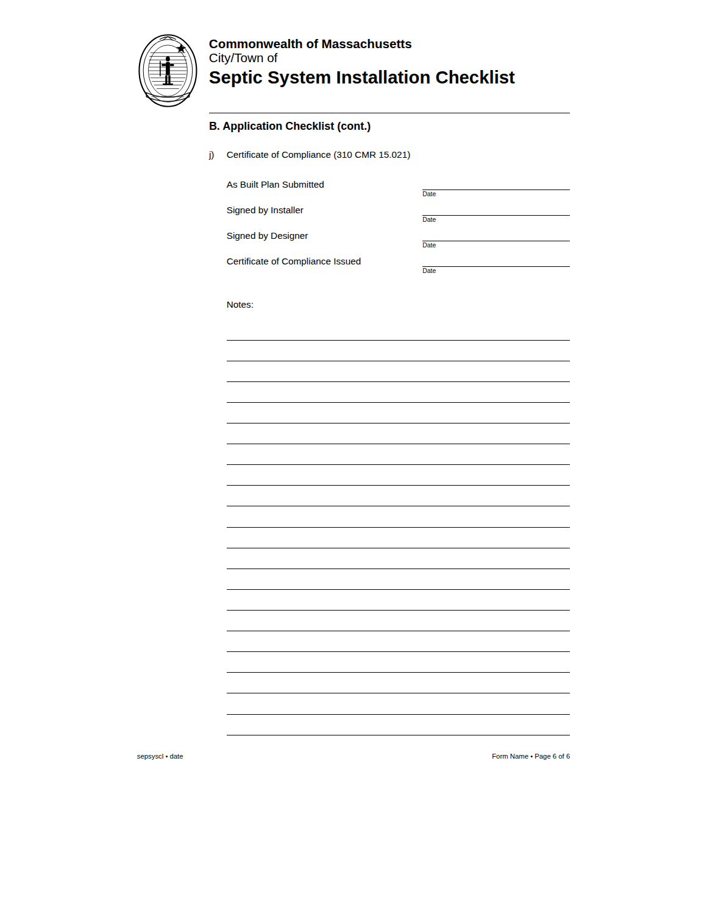Commonwealth of Massachusetts
City/Town of
Septic System Installation Checklist
B. Application Checklist (cont.)
j)
Certificate of Compliance (310 CMR 15.021)
As Built Plan Submitted
Date
Signed by Installer
Date
Signed by Designer
Date
Certificate of Compliance Issued
Date
Notes:
sepsyscl • date
Form Name • Page 6 of 6